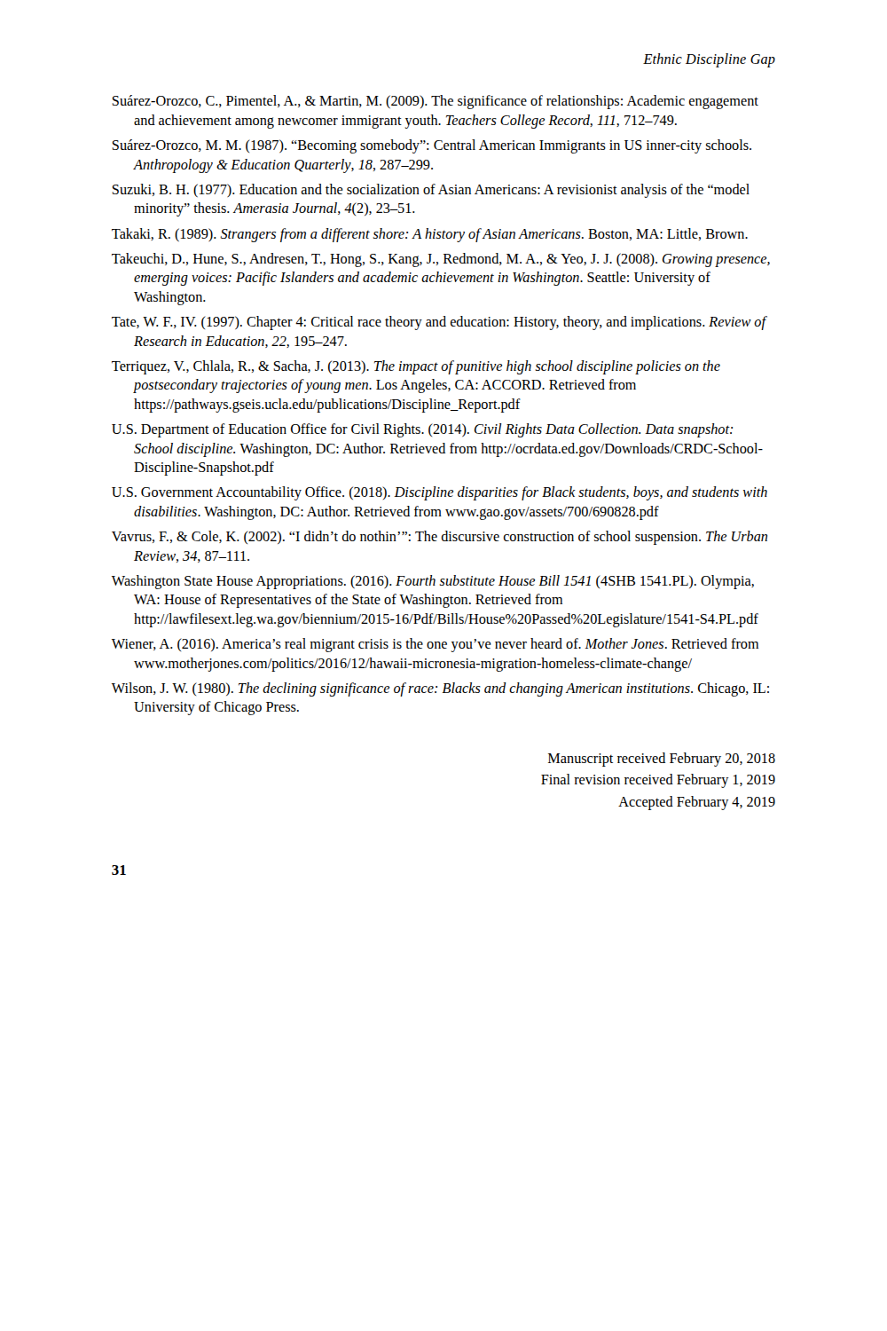Ethnic Discipline Gap
Suárez-Orozco, C., Pimentel, A., & Martin, M. (2009). The significance of relationships: Academic engagement and achievement among newcomer immigrant youth. Teachers College Record, 111, 712–749.
Suárez-Orozco, M. M. (1987). “Becoming somebody”: Central American Immigrants in US inner-city schools. Anthropology & Education Quarterly, 18, 287–299.
Suzuki, B. H. (1977). Education and the socialization of Asian Americans: A revisionist analysis of the “model minority” thesis. Amerasia Journal, 4(2), 23–51.
Takaki, R. (1989). Strangers from a different shore: A history of Asian Americans. Boston, MA: Little, Brown.
Takeuchi, D., Hune, S., Andresen, T., Hong, S., Kang, J., Redmond, M. A., & Yeo, J. J. (2008). Growing presence, emerging voices: Pacific Islanders and academic achievement in Washington. Seattle: University of Washington.
Tate, W. F., IV. (1997). Chapter 4: Critical race theory and education: History, theory, and implications. Review of Research in Education, 22, 195–247.
Terriquez, V., Chlala, R., & Sacha, J. (2013). The impact of punitive high school discipline policies on the postsecondary trajectories of young men. Los Angeles, CA: ACCORD. Retrieved from https://pathways.gseis.ucla.edu/publications/Discipline_Report.pdf
U.S. Department of Education Office for Civil Rights. (2014). Civil Rights Data Collection. Data snapshot: School discipline. Washington, DC: Author. Retrieved from http://ocrdata.ed.gov/Downloads/CRDC-School-Discipline-Snapshot.pdf
U.S. Government Accountability Office. (2018). Discipline disparities for Black students, boys, and students with disabilities. Washington, DC: Author. Retrieved from www.gao.gov/assets/700/690828.pdf
Vavrus, F., & Cole, K. (2002). “I didn’t do nothin’”: The discursive construction of school suspension. The Urban Review, 34, 87–111.
Washington State House Appropriations. (2016). Fourth substitute House Bill 1541 (4SHB 1541.PL). Olympia, WA: House of Representatives of the State of Washington. Retrieved from http://lawfilesext.leg.wa.gov/biennium/2015-16/Pdf/Bills/House%20Passed%20Legislature/1541-S4.PL.pdf
Wiener, A. (2016). America’s real migrant crisis is the one you’ve never heard of. Mother Jones. Retrieved from www.motherjones.com/politics/2016/12/hawaii-micronesia-migration-homeless-climate-change/
Wilson, J. W. (1980). The declining significance of race: Blacks and changing American institutions. Chicago, IL: University of Chicago Press.
Manuscript received February 20, 2018
Final revision received February 1, 2019
Accepted February 4, 2019
31